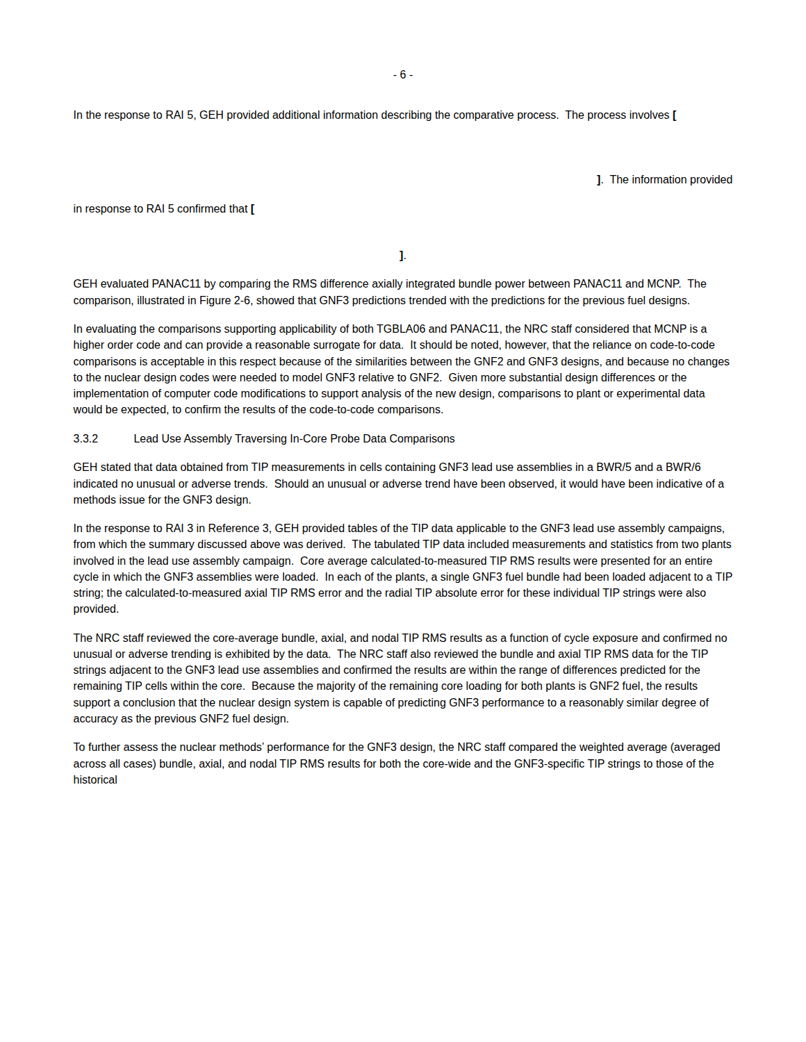- 6 -
In the response to RAI 5, GEH provided additional information describing the comparative process. The process involves [
]. The information provided
in response to RAI 5 confirmed that [
].
GEH evaluated PANAC11 by comparing the RMS difference axially integrated bundle power between PANAC11 and MCNP. The comparison, illustrated in Figure 2-6, showed that GNF3 predictions trended with the predictions for the previous fuel designs.
In evaluating the comparisons supporting applicability of both TGBLA06 and PANAC11, the NRC staff considered that MCNP is a higher order code and can provide a reasonable surrogate for data. It should be noted, however, that the reliance on code-to-code comparisons is acceptable in this respect because of the similarities between the GNF2 and GNF3 designs, and because no changes to the nuclear design codes were needed to model GNF3 relative to GNF2. Given more substantial design differences or the implementation of computer code modifications to support analysis of the new design, comparisons to plant or experimental data would be expected, to confirm the results of the code-to-code comparisons.
3.3.2 Lead Use Assembly Traversing In-Core Probe Data Comparisons
GEH stated that data obtained from TIP measurements in cells containing GNF3 lead use assemblies in a BWR/5 and a BWR/6 indicated no unusual or adverse trends. Should an unusual or adverse trend have been observed, it would have been indicative of a methods issue for the GNF3 design.
In the response to RAI 3 in Reference 3, GEH provided tables of the TIP data applicable to the GNF3 lead use assembly campaigns, from which the summary discussed above was derived. The tabulated TIP data included measurements and statistics from two plants involved in the lead use assembly campaign. Core average calculated-to-measured TIP RMS results were presented for an entire cycle in which the GNF3 assemblies were loaded. In each of the plants, a single GNF3 fuel bundle had been loaded adjacent to a TIP string; the calculated-to-measured axial TIP RMS error and the radial TIP absolute error for these individual TIP strings were also provided.
The NRC staff reviewed the core-average bundle, axial, and nodal TIP RMS results as a function of cycle exposure and confirmed no unusual or adverse trending is exhibited by the data. The NRC staff also reviewed the bundle and axial TIP RMS data for the TIP strings adjacent to the GNF3 lead use assemblies and confirmed the results are within the range of differences predicted for the remaining TIP cells within the core. Because the majority of the remaining core loading for both plants is GNF2 fuel, the results support a conclusion that the nuclear design system is capable of predicting GNF3 performance to a reasonably similar degree of accuracy as the previous GNF2 fuel design.
To further assess the nuclear methods’ performance for the GNF3 design, the NRC staff compared the weighted average (averaged across all cases) bundle, axial, and nodal TIP RMS results for both the core-wide and the GNF3-specific TIP strings to those of the historical